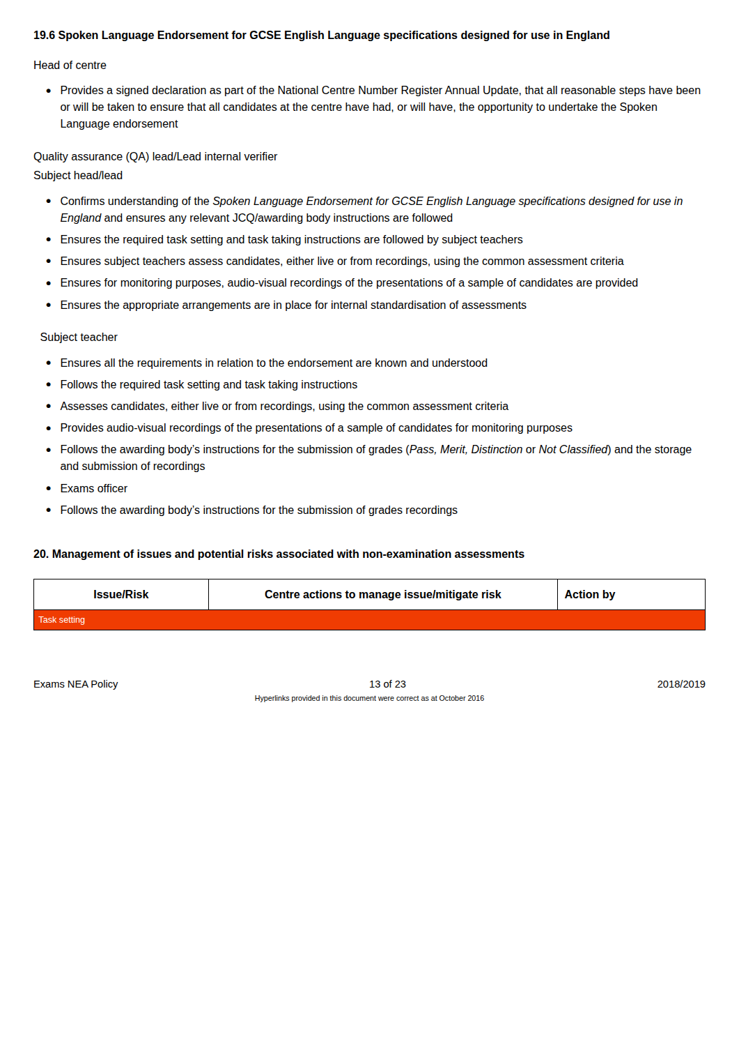19.6 Spoken Language Endorsement for GCSE English Language specifications designed for use in England
Head of centre
Provides a signed declaration as part of the National Centre Number Register Annual Update, that all reasonable steps have been or will be taken to ensure that all candidates at the centre have had, or will have, the opportunity to undertake the Spoken Language endorsement
Quality assurance (QA) lead/Lead internal verifier
Subject head/lead
Confirms understanding of the Spoken Language Endorsement for GCSE English Language specifications designed for use in England and ensures any relevant JCQ/awarding body instructions are followed
Ensures the required task setting and task taking instructions are followed by subject teachers
Ensures subject teachers assess candidates, either live or from recordings, using the common assessment criteria
Ensures for monitoring purposes, audio-visual recordings of the presentations of a sample of candidates are provided
Ensures the appropriate arrangements are in place for internal standardisation of assessments
Subject teacher
Ensures all the requirements in relation to the endorsement are known and understood
Follows the required task setting and task taking instructions
Assesses candidates, either live or from recordings, using the common assessment criteria
Provides audio-visual recordings of the presentations of a sample of candidates for monitoring purposes
Follows the awarding body’s instructions for the submission of grades (Pass, Merit, Distinction or Not Classified) and the storage and submission of recordings
Exams officer
Follows the awarding body’s instructions for the submission of grades recordings
20. Management of issues and potential risks associated with non-examination assessments
| Issue/Risk | Centre actions to manage issue/mitigate risk | Action by |
| --- | --- | --- |
| Task setting |
Exams NEA Policy 13 of 23 2018/2019
Hyperlinks provided in this document were correct as at October 2016